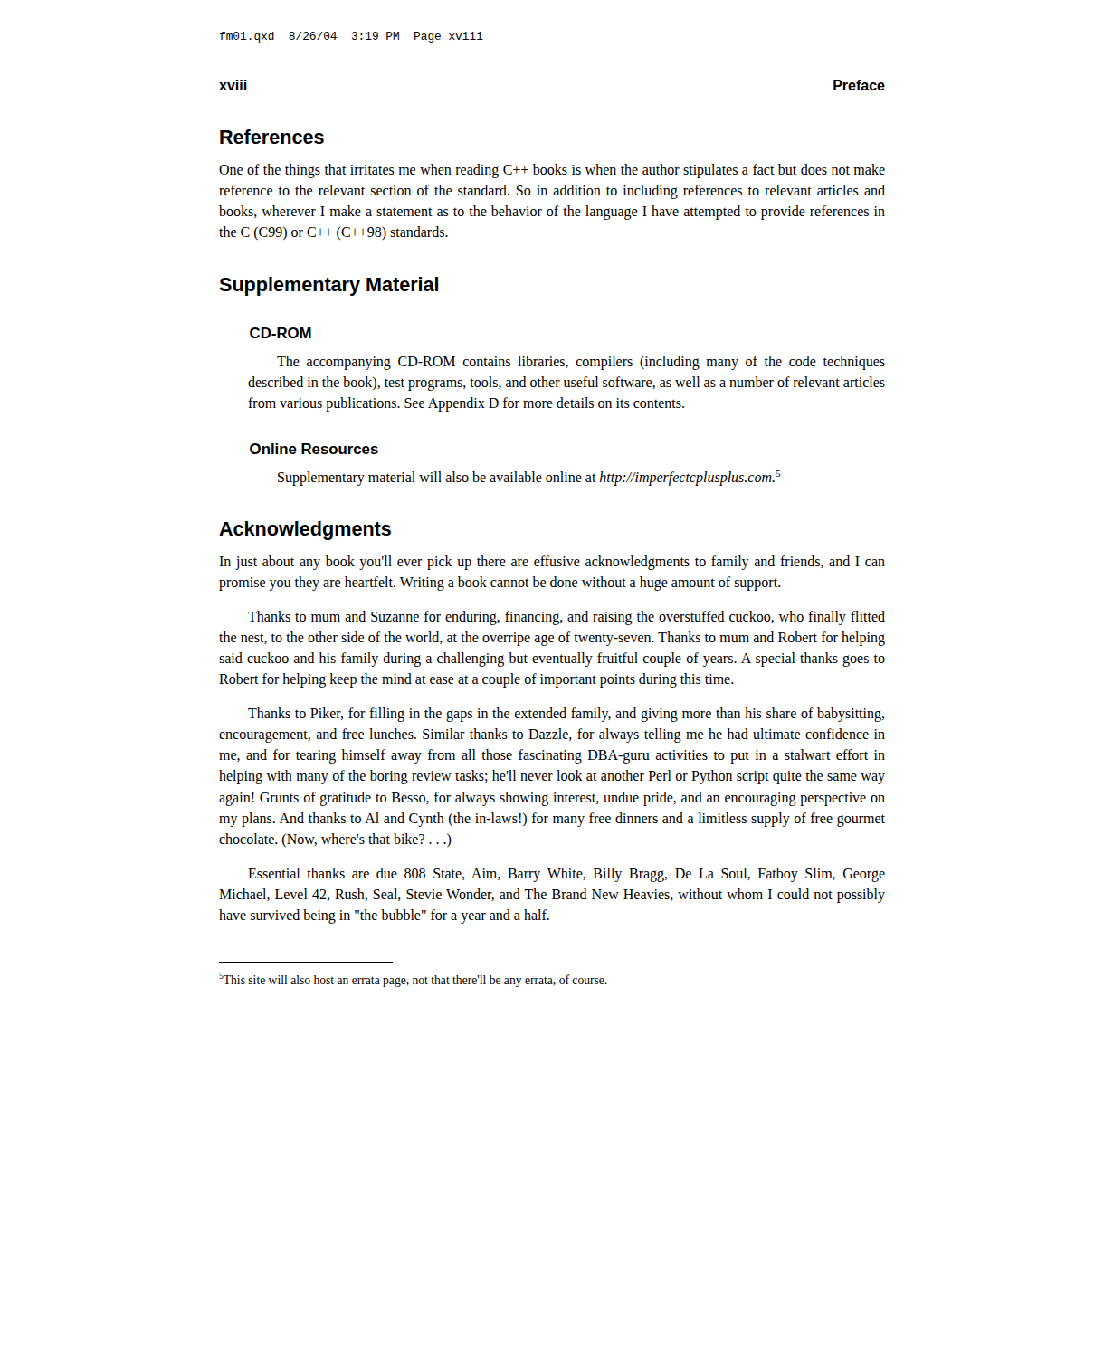fm01.qxd 8/26/04 3:19 PM Page xviii
xviii Preface
References
One of the things that irritates me when reading C++ books is when the author stipulates a fact but does not make reference to the relevant section of the standard. So in addition to including references to relevant articles and books, wherever I make a statement as to the behavior of the language I have attempted to provide references in the C (C99) or C++ (C++98) standards.
Supplementary Material
CD-ROM
The accompanying CD-ROM contains libraries, compilers (including many of the code techniques described in the book), test programs, tools, and other useful software, as well as a number of relevant articles from various publications. See Appendix D for more details on its contents.
Online Resources
Supplementary material will also be available online at http://imperfectcplusplus.com.5
Acknowledgments
In just about any book you'll ever pick up there are effusive acknowledgments to family and friends, and I can promise you they are heartfelt. Writing a book cannot be done without a huge amount of support.
Thanks to mum and Suzanne for enduring, financing, and raising the overstuffed cuckoo, who finally flitted the nest, to the other side of the world, at the overripe age of twenty-seven. Thanks to mum and Robert for helping said cuckoo and his family during a challenging but eventually fruitful couple of years. A special thanks goes to Robert for helping keep the mind at ease at a couple of important points during this time.
Thanks to Piker, for filling in the gaps in the extended family, and giving more than his share of babysitting, encouragement, and free lunches. Similar thanks to Dazzle, for always telling me he had ultimate confidence in me, and for tearing himself away from all those fascinating DBA-guru activities to put in a stalwart effort in helping with many of the boring review tasks; he'll never look at another Perl or Python script quite the same way again! Grunts of gratitude to Besso, for always showing interest, undue pride, and an encouraging perspective on my plans. And thanks to Al and Cynth (the in-laws!) for many free dinners and a limitless supply of free gourmet chocolate. (Now, where's that bike? . . .)
Essential thanks are due 808 State, Aim, Barry White, Billy Bragg, De La Soul, Fatboy Slim, George Michael, Level 42, Rush, Seal, Stevie Wonder, and The Brand New Heavies, without whom I could not possibly have survived being in "the bubble" for a year and a half.
5This site will also host an errata page, not that there'll be any errata, of course.